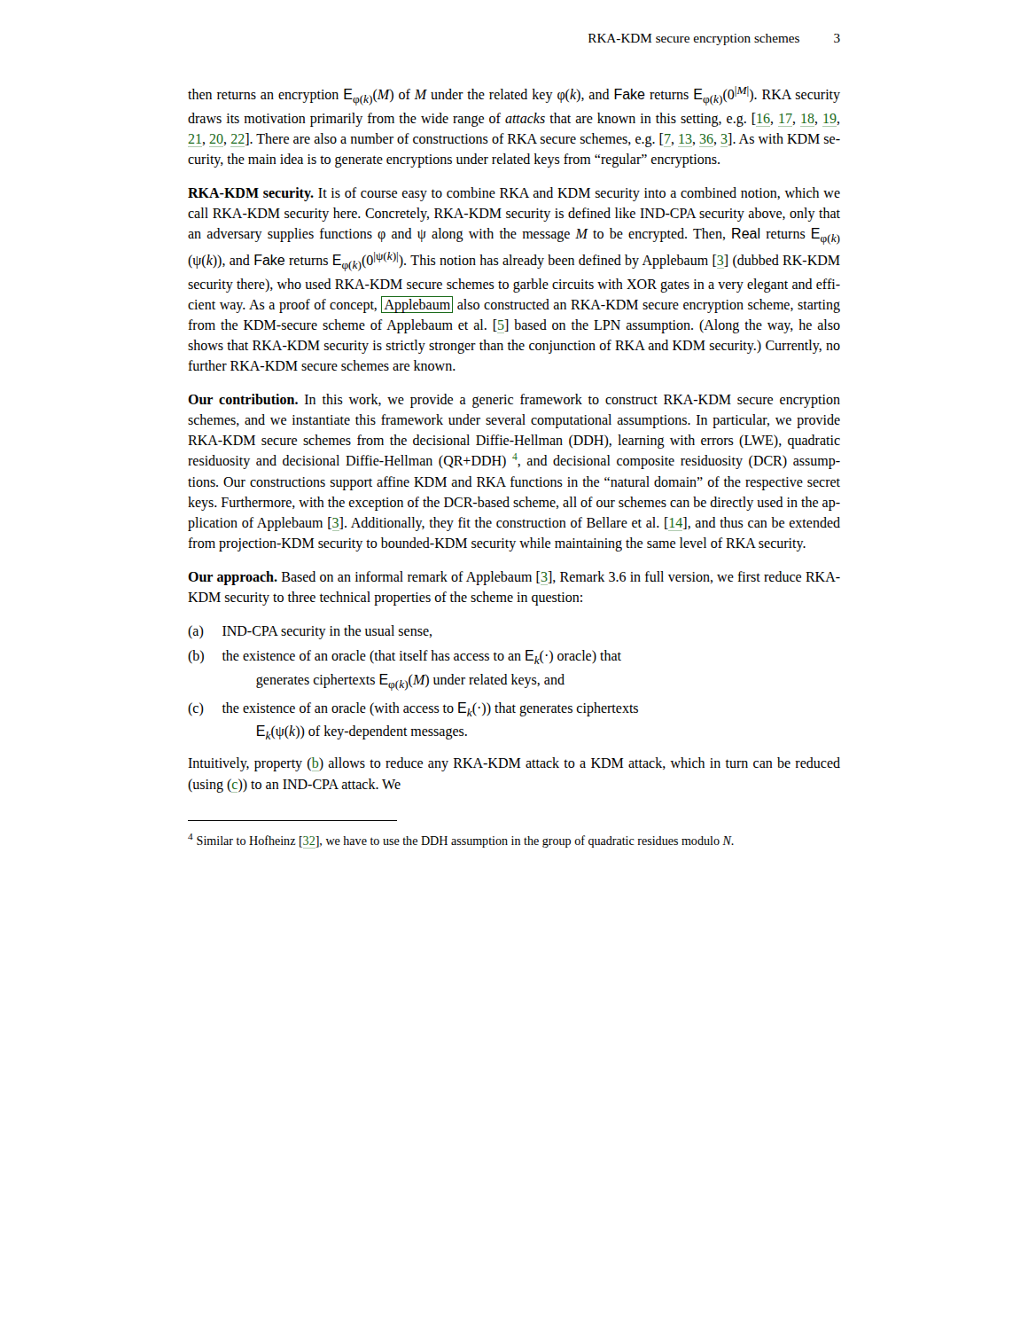RKA-KDM secure encryption schemes 3
then returns an encryption Eφ(k)(M) of M under the related key φ(k), and Fake returns Eφ(k)(0|M|). RKA security draws its motivation primarily from the wide range of attacks that are known in this setting, e.g. [16, 17, 18, 19, 21, 20, 22]. There are also a number of constructions of RKA secure schemes, e.g. [7, 13, 36, 3]. As with KDM security, the main idea is to generate encryptions under related keys from “regular” encryptions.
RKA-KDM security. It is of course easy to combine RKA and KDM security into a combined notion, which we call RKA-KDM security here. Concretely, RKA-KDM security is defined like IND-CPA security above, only that an adversary supplies functions φ and ψ along with the message M to be encrypted. Then, Real returns Eφ(k)(ψ(k)), and Fake returns Eφ(k)(0|ψ(k)|). This notion has already been defined by Applebaum [3] (dubbed RK-KDM security there), who used RKA-KDM secure schemes to garble circuits with XOR gates in a very elegant and efficient way. As a proof of concept, Applebaum also constructed an RKA-KDM secure encryption scheme, starting from the KDM-secure scheme of Applebaum et al. [5] based on the LPN assumption. (Along the way, he also shows that RKA-KDM security is strictly stronger than the conjunction of RKA and KDM security.) Currently, no further RKA-KDM secure schemes are known.
Our contribution. In this work, we provide a generic framework to construct RKA-KDM secure encryption schemes, and we instantiate this framework under several computational assumptions. In particular, we provide RKA-KDM secure schemes from the decisional Diffie-Hellman (DDH), learning with errors (LWE), quadratic residuosity and decisional Diffie-Hellman (QR+DDH) 4, and decisional composite residuosity (DCR) assumptions. Our constructions support affine KDM and RKA functions in the “natural domain” of the respective secret keys. Furthermore, with the exception of the DCR-based scheme, all of our schemes can be directly used in the application of Applebaum [3]. Additionally, they fit the construction of Bellare et al. [14], and thus can be extended from projection-KDM security to bounded-KDM security while maintaining the same level of RKA security.
Our approach. Based on an informal remark of Applebaum [3], Remark 3.6 in full version, we first reduce RKA-KDM security to three technical properties of the scheme in question:
(a) IND-CPA security in the usual sense,
(b) the existence of an oracle (that itself has access to an Ek(·) oracle) that generates ciphertexts Eφ(k)(M) under related keys, and
(c) the existence of an oracle (with access to Ek(·)) that generates ciphertexts Ek(ψ(k)) of key-dependent messages.
Intuitively, property (b) allows to reduce any RKA-KDM attack to a KDM attack, which in turn can be reduced (using (c)) to an IND-CPA attack. We
4 Similar to Hofheinz [32], we have to use the DDH assumption in the group of quadratic residues modulo N.